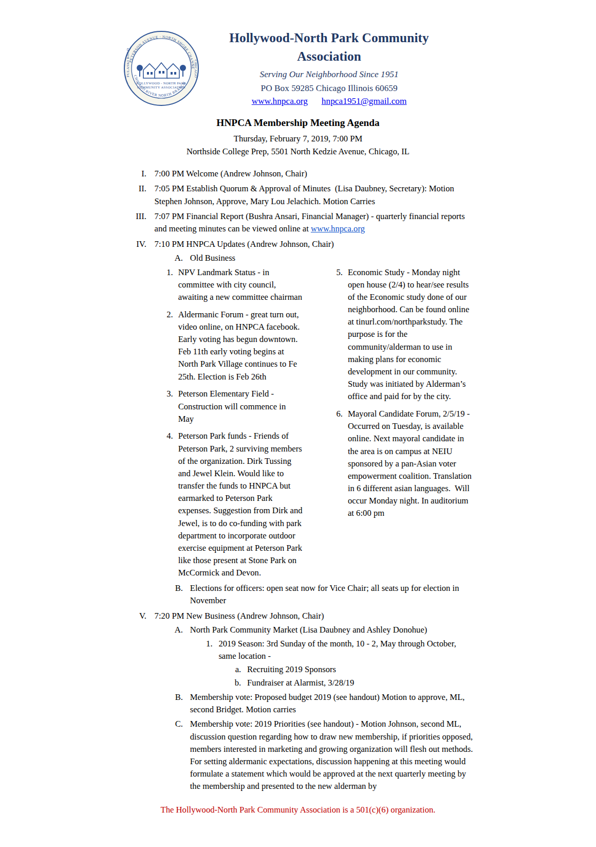PETERSON AVENUE · NORTH SHORE CHANNEL CHICAGO RIVER NORTH BRANCH PULASKI ROAD CHICAGO HOLLYWOOD - NORTH PARK COMMUNITY ASSOCIATION
Hollywood-North Park Community Association
Serving Our Neighborhood Since 1951
PO Box 59285 Chicago Illinois 60659
www.hnpca.org hnpca1951@gmail.com
HNPCA Membership Meeting Agenda
Thursday, February 7, 2019, 7:00 PM
Northside College Prep, 5501 North Kedzie Avenue, Chicago, IL
7:00 PM Welcome (Andrew Johnson, Chair)
7:05 PM Establish Quorum & Approval of Minutes (Lisa Daubney, Secretary): Motion Stephen Johnson, Approve, Mary Lou Jelachich. Motion Carries
7:07 PM Financial Report (Bushra Ansari, Financial Manager) - quarterly financial reports and meeting minutes can be viewed online at www.hnpca.org
7:10 PM HNPCA Updates (Andrew Johnson, Chair)
Old Business
NPV Landmark Status - in committee with city council, awaiting a new committee chairman
Aldermanic Forum - great turn out, video online, on HNPCA facebook. Early voting has begun downtown. Feb 11th early voting begins at North Park Village continues to Fe 25th. Election is Feb 26th
Peterson Elementary Field - Construction will commence in May
Peterson Park funds - Friends of Peterson Park, 2 surviving members of the organization. Dirk Tussing and Jewel Klein. Would like to transfer the funds to HNPCA but earmarked to Peterson Park expenses. Suggestion from Dirk and Jewel, is to do co-funding with park department to incorporate outdoor exercise equipment at Peterson Park like those present at Stone Park on McCormick and Devon.
Economic Study - Monday night open house (2/4) to hear/see results of the Economic study done of our neighborhood. Can be found online at tinurl.com/northparkstudy. The purpose is for the community/alderman to use in making plans for economic development in our community. Study was initiated by Alderman’s office and paid for by the city.
Mayoral Candidate Forum, 2/5/19 - Occurred on Tuesday, is available online. Next mayoral candidate in the area is on campus at NEIU sponsored by a pan-Asian voter empowerment coalition. Translation in 6 different asian languages. Will occur Monday night. In auditorium at 6:00 pm
Elections for officers: open seat now for Vice Chair; all seats up for election in November
7:20 PM New Business (Andrew Johnson, Chair)
North Park Community Market (Lisa Daubney and Ashley Donohue)
2019 Season: 3rd Sunday of the month, 10 - 2, May through October, same location -
Recruiting 2019 Sponsors
Fundraiser at Alarmist, 3/28/19
Membership vote: Proposed budget 2019 (see handout) Motion to approve, ML, second Bridget. Motion carries
Membership vote: 2019 Priorities (see handout) - Motion Johnson, second ML, discussion question regarding how to draw new membership, if priorities opposed, members interested in marketing and growing organization will flesh out methods. For setting aldermanic expectations, discussion happening at this meeting would formulate a statement which would be approved at the next quarterly meeting by the membership and presented to the new alderman by
The Hollywood-North Park Community Association is a 501(c)(6) organization.